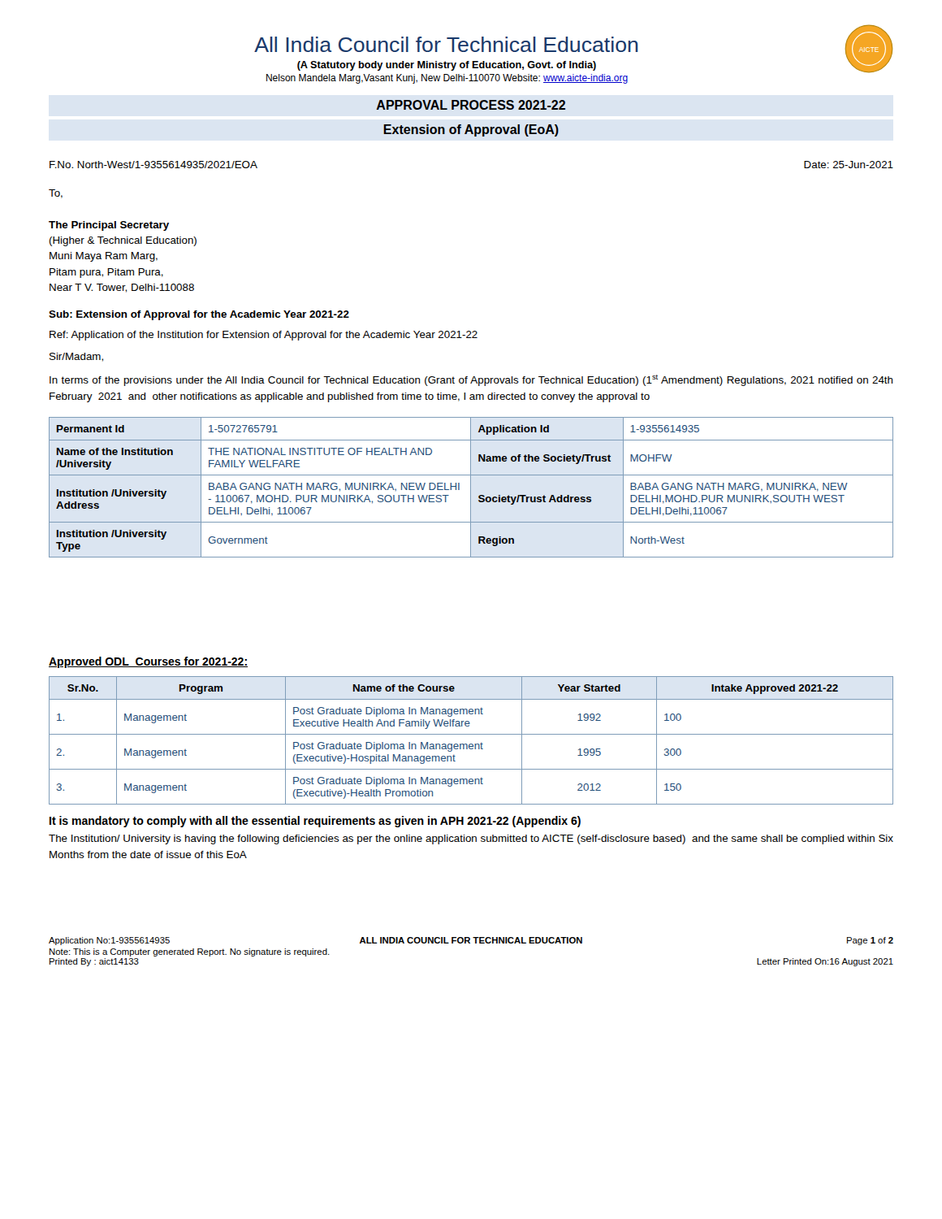All India Council for Technical Education
(A Statutory body under Ministry of Education, Govt. of India)
Nelson Mandela Marg,Vasant Kunj, New Delhi-110070 Website: www.aicte-india.org
APPROVAL PROCESS 2021-22
Extension of Approval (EoA)
Date: 25-Jun-2021 F.No. North-West/1-9355614935/2021/EOA
To,
The Principal Secretary
(Higher & Technical Education)
Muni Maya Ram Marg,
Pitam pura, Pitam Pura,
Near T V. Tower, Delhi-110088
Sub: Extension of Approval for the Academic Year 2021-22
Ref: Application of the Institution for Extension of Approval for the Academic Year 2021-22
Sir/Madam,
In terms of the provisions under the All India Council for Technical Education (Grant of Approvals for Technical Education) (1st Amendment) Regulations, 2021 notified on 24th February 2021 and other notifications as applicable and published from time to time, I am directed to convey the approval to
| Permanent Id | 1-5072765791 | Application Id | 1-9355614935 |
| Name of the Institution /University | THE NATIONAL INSTITUTE OF HEALTH AND FAMILY WELFARE | Name of the Society/Trust | MOHFW |
| Institution /University Address | BABA GANG NATH MARG, MUNIRKA, NEW DELHI - 110067, MOHD. PUR MUNIRKA, SOUTH WEST DELHI, Delhi, 110067 | Society/Trust Address | BABA GANG NATH MARG, MUNIRKA, NEW DELHI,MOHD.PUR MUNIRK,SOUTH WEST DELHI,Delhi,110067 |
| Institution /University Type | Government | Region | North-West |
Approved ODL Courses for 2021-22:
| Sr.No. | Program | Name of the Course | Year Started | Intake Approved 2021-22 |
| --- | --- | --- | --- | --- |
| 1. | Management | Post Graduate Diploma In Management Executive Health And Family Welfare | 1992 | 100 |
| 2. | Management | Post Graduate Diploma In Management (Executive)-Hospital Management | 1995 | 300 |
| 3. | Management | Post Graduate Diploma In Management (Executive)-Health Promotion | 2012 | 150 |
It is mandatory to comply with all the essential requirements as given in APH 2021-22 (Appendix 6)
The Institution/ University is having the following deficiencies as per the online application submitted to AICTE (self-disclosure based) and the same shall be complied within Six Months from the date of issue of this EoA
Application No:1-9355614935
ALL INDIA COUNCIL FOR TECHNICAL EDUCATION
Page 1 of 2
Note: This is a Computer generated Report. No signature is required.
Printed By : aict14133 Letter Printed On:16 August 2021